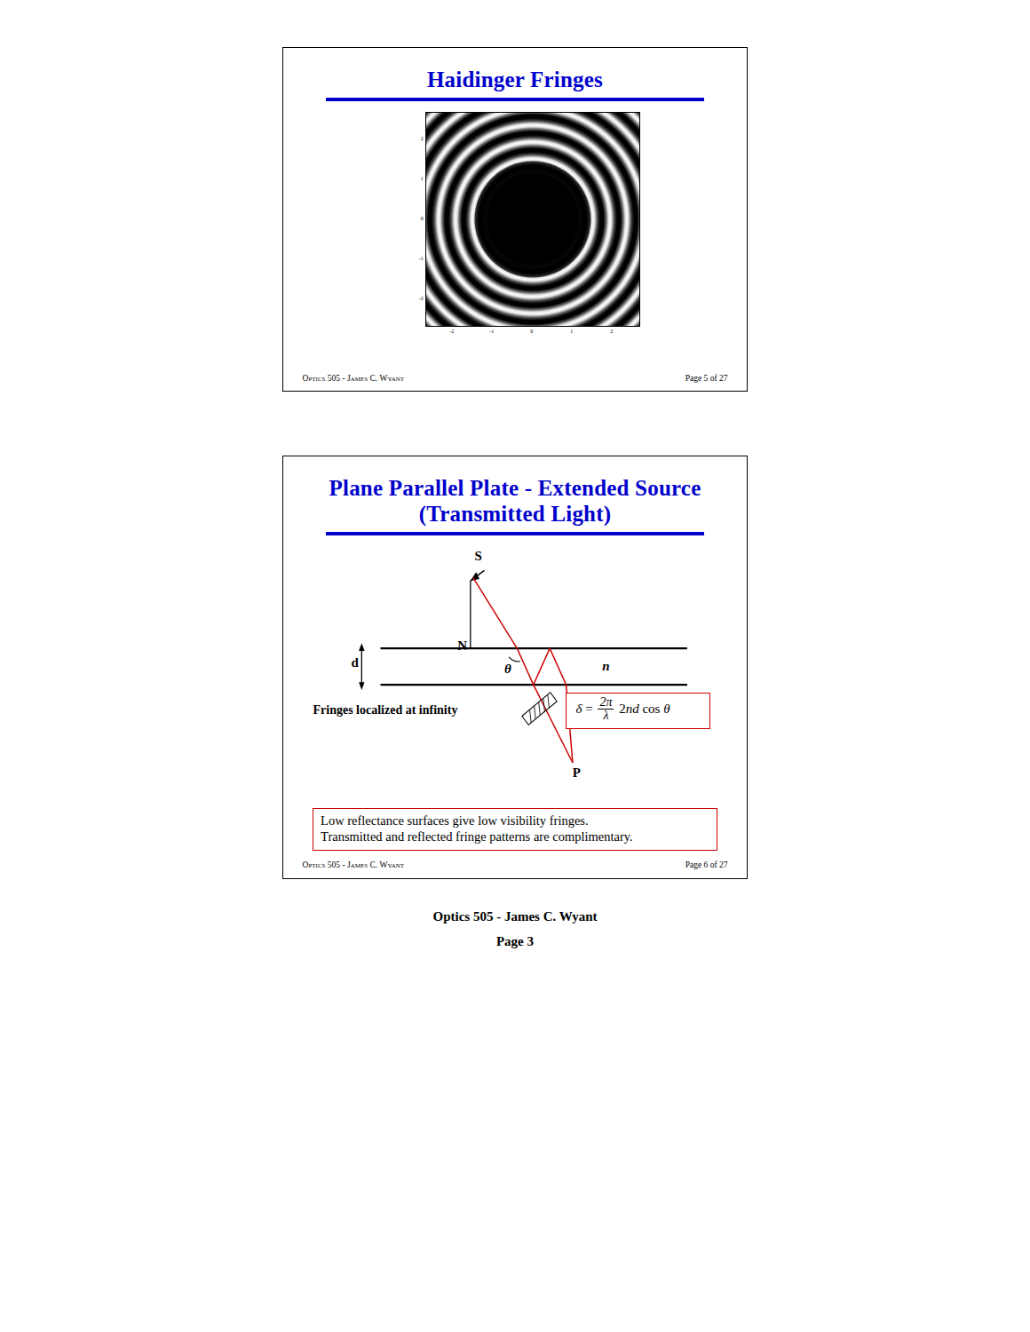Haidinger Fringes
2 1 0 -1 -2
-2 -1 0 1 2
Optics 505 - James C. Wyant
Page 5 of 27
Plane Parallel Plate - Extended Source
(Transmitted Light)
S N d θ n P
Fringes localized at infinity
δ = 2π λ 2nd cos θ
Low reflectance surfaces give low visibility fringes.
Transmitted and reflected fringe patterns are complimentary.
Optics 505 - James C. Wyant
Page 6 of 27
Optics 505 - James C. Wyant
Page 3